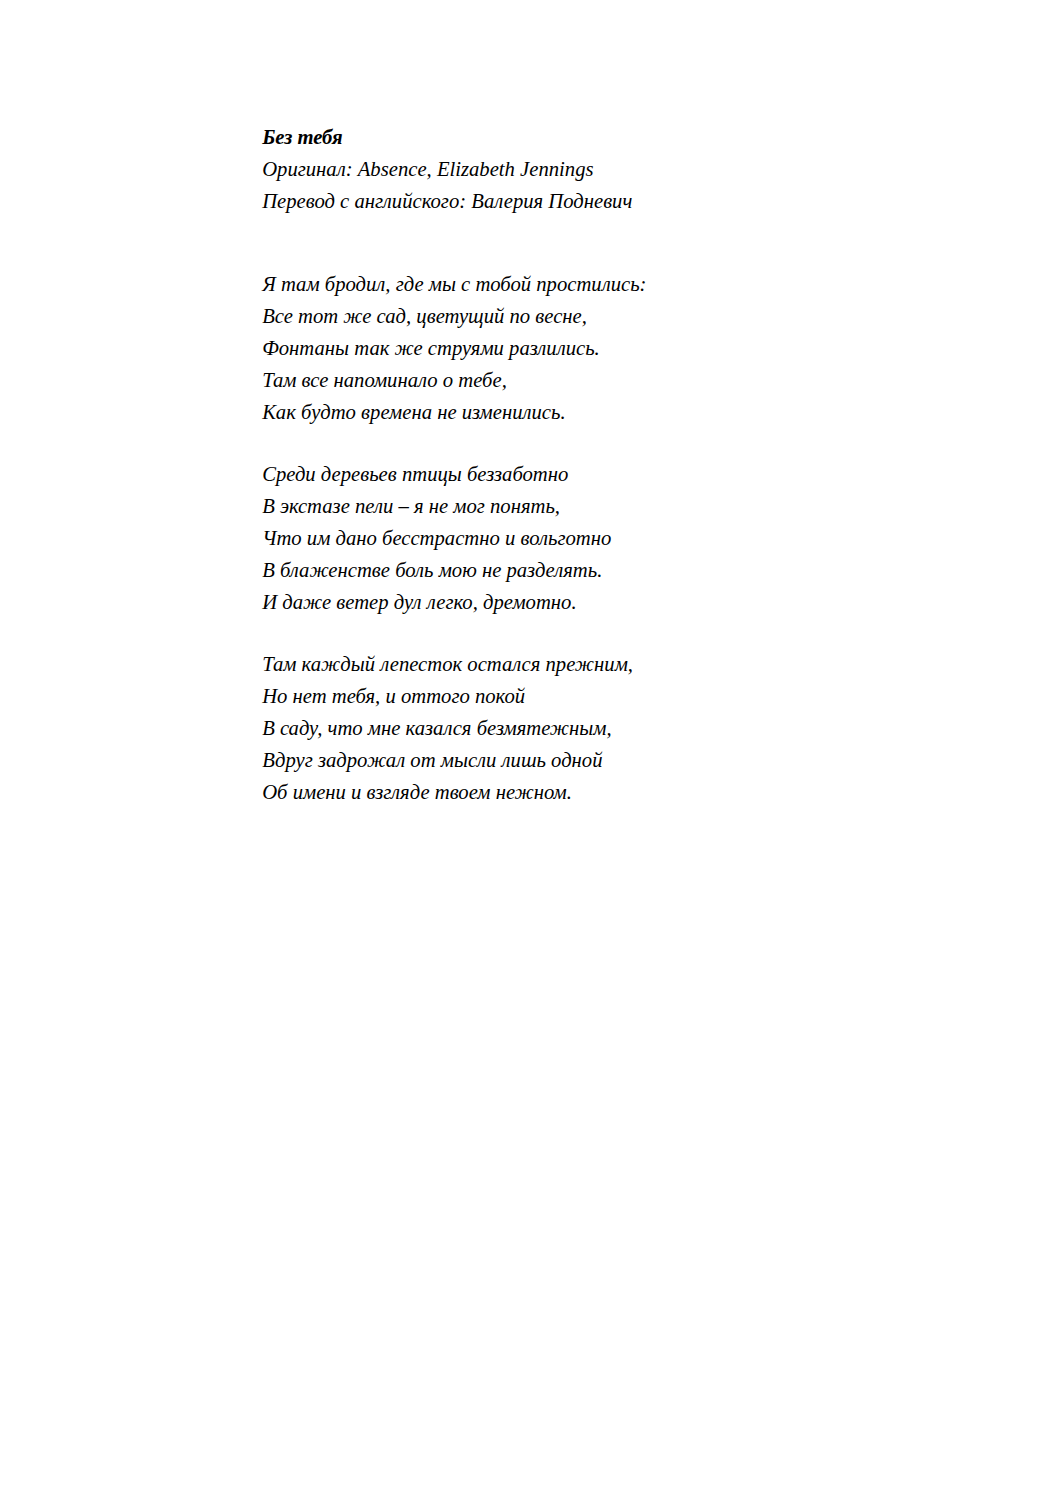Без тебя
Оригинал: Absence, Elizabeth Jennings
Перевод с английского: Валерия Подневич
Я там бродил, где мы с тобой простились:
Все тот же сад, цветущий по весне,
Фонтаны так же струями разлились.
Там все напоминало о тебе,
Как будто времена не изменились.
Среди деревьев птицы беззаботно
В экстазе пели – я не мог понять,
Что им дано бесстрастно и вольготно
В блаженстве боль мою не разделять.
И даже ветер дул легко, дремотно.
Там каждый лепесток остался прежним,
Но нет тебя, и оттого покой
В саду, что мне казался безмятежным,
Вдруг задрожал от мысли лишь одной
Об имени и взгляде твоем нежном.